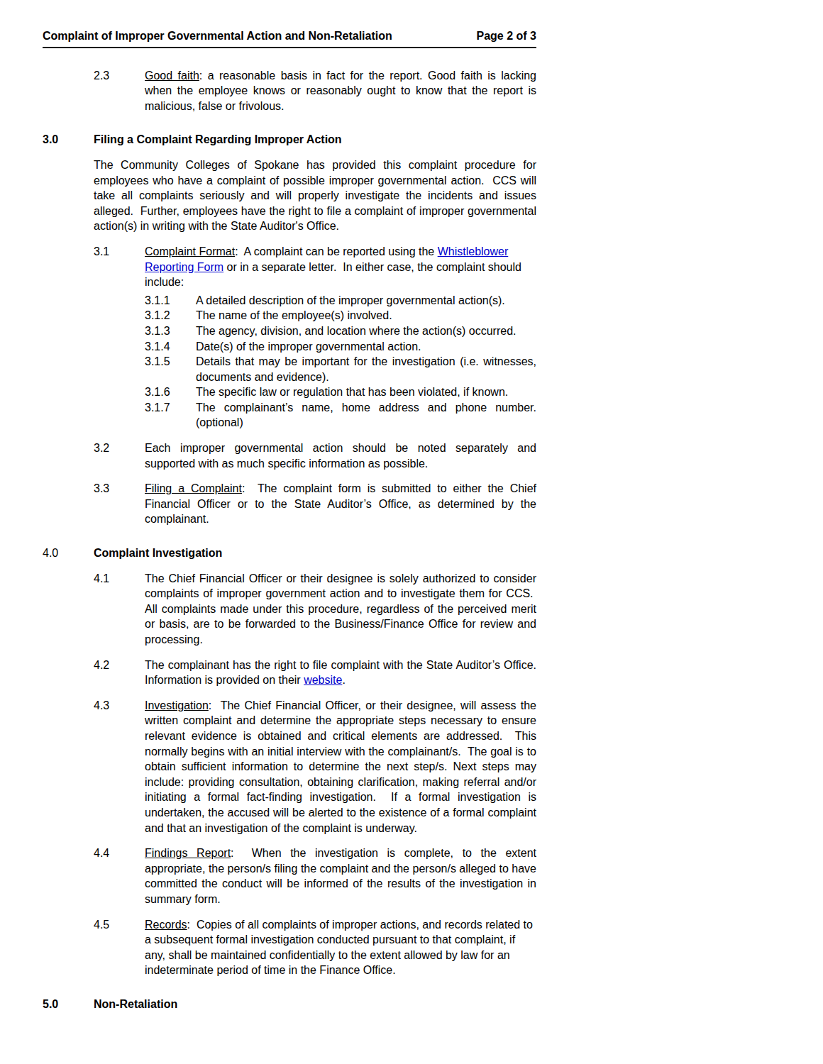Complaint of Improper Governmental Action and Non-Retaliation Page 2 of 3
2.3 Good faith: a reasonable basis in fact for the report. Good faith is lacking when the employee knows or reasonably ought to know that the report is malicious, false or frivolous.
3.0 Filing a Complaint Regarding Improper Action
The Community Colleges of Spokane has provided this complaint procedure for employees who have a complaint of possible improper governmental action. CCS will take all complaints seriously and will properly investigate the incidents and issues alleged. Further, employees have the right to file a complaint of improper governmental action(s) in writing with the State Auditor's Office.
3.1 Complaint Format: A complaint can be reported using the Whistleblower Reporting Form or in a separate letter. In either case, the complaint should include:
3.1.1 A detailed description of the improper governmental action(s).
3.1.2 The name of the employee(s) involved.
3.1.3 The agency, division, and location where the action(s) occurred.
3.1.4 Date(s) of the improper governmental action.
3.1.5 Details that may be important for the investigation (i.e. witnesses, documents and evidence).
3.1.6 The specific law or regulation that has been violated, if known.
3.1.7 The complainant’s name, home address and phone number. (optional)
3.2 Each improper governmental action should be noted separately and supported with as much specific information as possible.
3.3 Filing a Complaint: The complaint form is submitted to either the Chief Financial Officer or to the State Auditor’s Office, as determined by the complainant.
4.0 Complaint Investigation
4.1 The Chief Financial Officer or their designee is solely authorized to consider complaints of improper government action and to investigate them for CCS. All complaints made under this procedure, regardless of the perceived merit or basis, are to be forwarded to the Business/Finance Office for review and processing.
4.2 The complainant has the right to file complaint with the State Auditor’s Office. Information is provided on their website.
4.3 Investigation: The Chief Financial Officer, or their designee, will assess the written complaint and determine the appropriate steps necessary to ensure relevant evidence is obtained and critical elements are addressed. This normally begins with an initial interview with the complainant/s. The goal is to obtain sufficient information to determine the next step/s. Next steps may include: providing consultation, obtaining clarification, making referral and/or initiating a formal fact-finding investigation. If a formal investigation is undertaken, the accused will be alerted to the existence of a formal complaint and that an investigation of the complaint is underway.
4.4 Findings Report: When the investigation is complete, to the extent appropriate, the person/s filing the complaint and the person/s alleged to have committed the conduct will be informed of the results of the investigation in summary form.
4.5 Records: Copies of all complaints of improper actions, and records related to a subsequent formal investigation conducted pursuant to that complaint, if any, shall be maintained confidentially to the extent allowed by law for an indeterminate period of time in the Finance Office.
5.0 Non-Retaliation